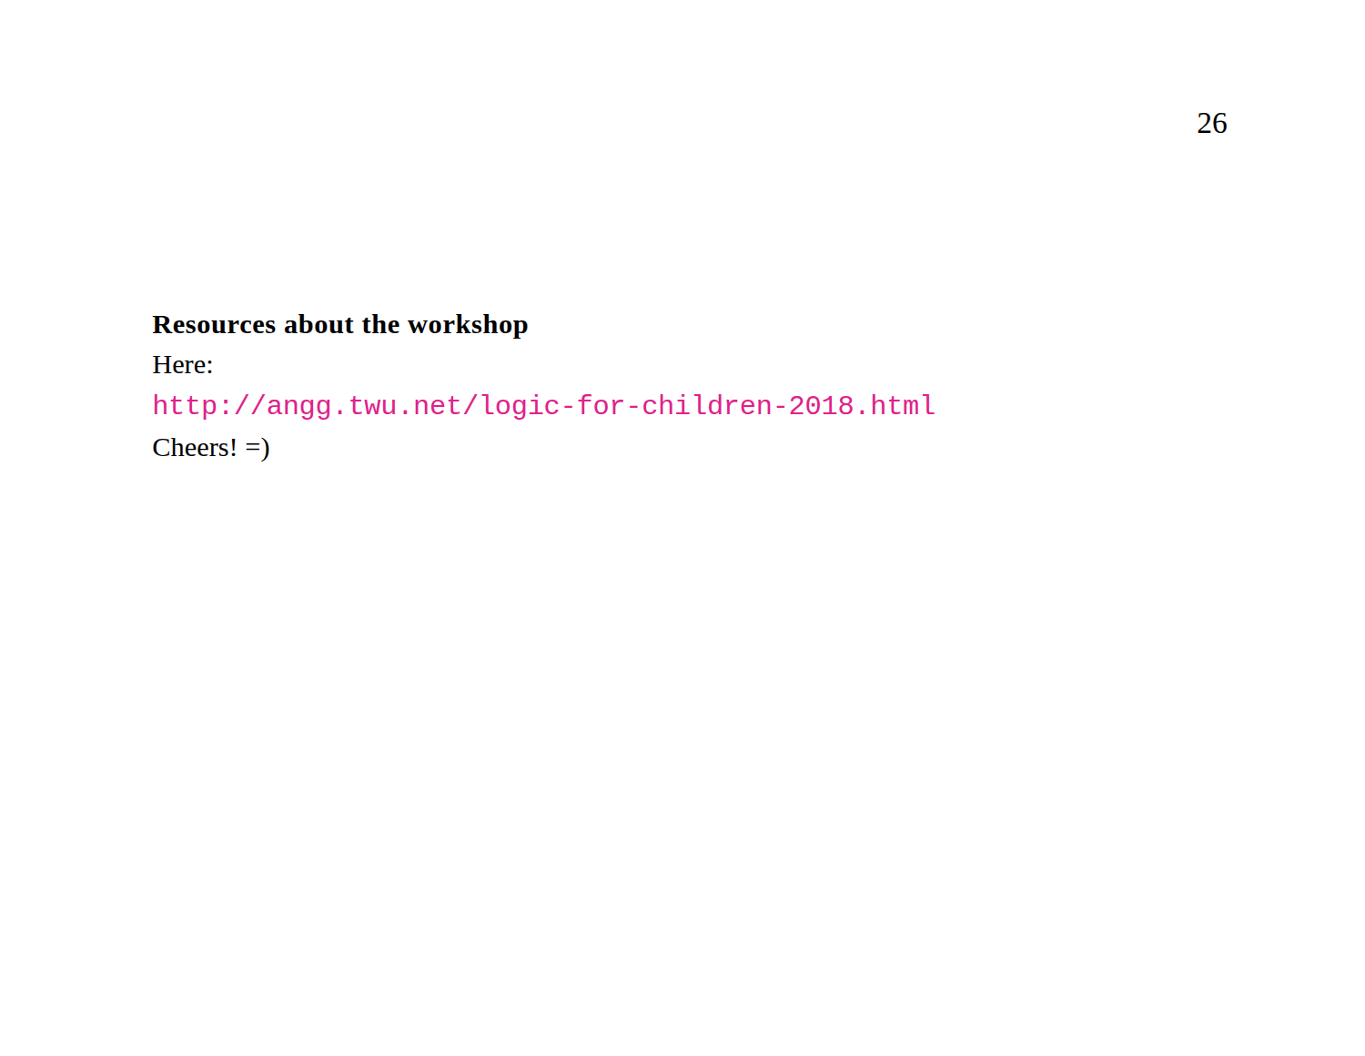26
Resources about the workshop
Here:
http://angg.twu.net/logic-for-children-2018.html
Cheers! =)